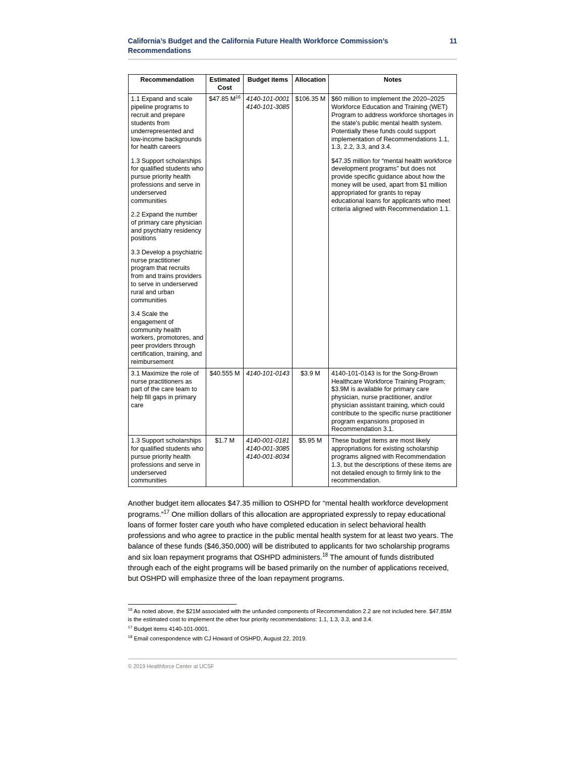California’s Budget and the California Future Health Workforce Commission’s Recommendations
11
| Recommendation | Estimated Cost | Budget items | Allocation | Notes |
| --- | --- | --- | --- | --- |
| 1.1 Expand and scale pipeline programs to recruit and prepare students from underrepresented and low-income backgrounds for health careers 1.3 Support scholarships for qualified students who pursue priority health professions and serve in underserved communities 2.2 Expand the number of primary care physician and psychiatry residency positions 3.3 Develop a psychiatric nurse practitioner program that recruits from and trains providers to serve in underserved rural and urban communities 3.4 Scale the engagement of community health workers, promotores, and peer providers through certification, training, and reimbursement | $47.85 M 16 | 4140-101-0001 4140-101-3085 | $106.35 M | $60 million to implement the 2020–2025 Workforce Education and Training (WET) Program to address workforce shortages in the state's public mental health system. Potentially these funds could support implementation of Recommendations 1.1, 1.3, 2.2, 3.3, and 3.4. $47.35 million for “mental health workforce development programs” but does not provide specific guidance about how the money will be used, apart from $1 million appropriated for grants to repay educational loans for applicants who meet criteria aligned with Recommendation 1.1. |
| 3.1 Maximize the role of nurse practitioners as part of the care team to help fill gaps in primary care | $40.555 M | 4140-101-0143 | $3.9 M | 4140-101-0143 is for the Song-Brown Healthcare Workforce Training Program; $3.9M is available for primary care physician, nurse practitioner, and/or physician assistant training, which could contribute to the specific nurse practitioner program expansions proposed in Recommendation 3.1. |
| 1.3 Support scholarships for qualified students who pursue priority health professions and serve in underserved communities | $1.7 M | 4140-001-0181 4140-001-3085 4140-001-8034 | $5.95 M | These budget items are most likely appropriations for existing scholarship programs aligned with Recommendation 1.3, but the descriptions of these items are not detailed enough to firmly link to the recommendation. |
Another budget item allocates $47.35 million to OSHPD for “mental health workforce development programs.”17 One million dollars of this allocation are appropriated expressly to repay educational loans of former foster care youth who have completed education in select behavioral health professions and who agree to practice in the public mental health system for at least two years. The balance of these funds ($46,350,000) will be distributed to applicants for two scholarship programs and six loan repayment programs that OSHPD administers.18 The amount of funds distributed through each of the eight programs will be based primarily on the number of applications received, but OSHPD will emphasize three of the loan repayment programs.
16 As noted above, the $21M associated with the unfunded components of Recommendation 2.2 are not included here. $47.85M is the estimated cost to implement the other four priority recommendations: 1.1, 1.3, 3.3, and 3.4.
17 Budget items 4140-101-0001.
18 Email correspondence with CJ Howard of OSHPD, August 22, 2019.
© 2019 Healthforce Center at UCSF